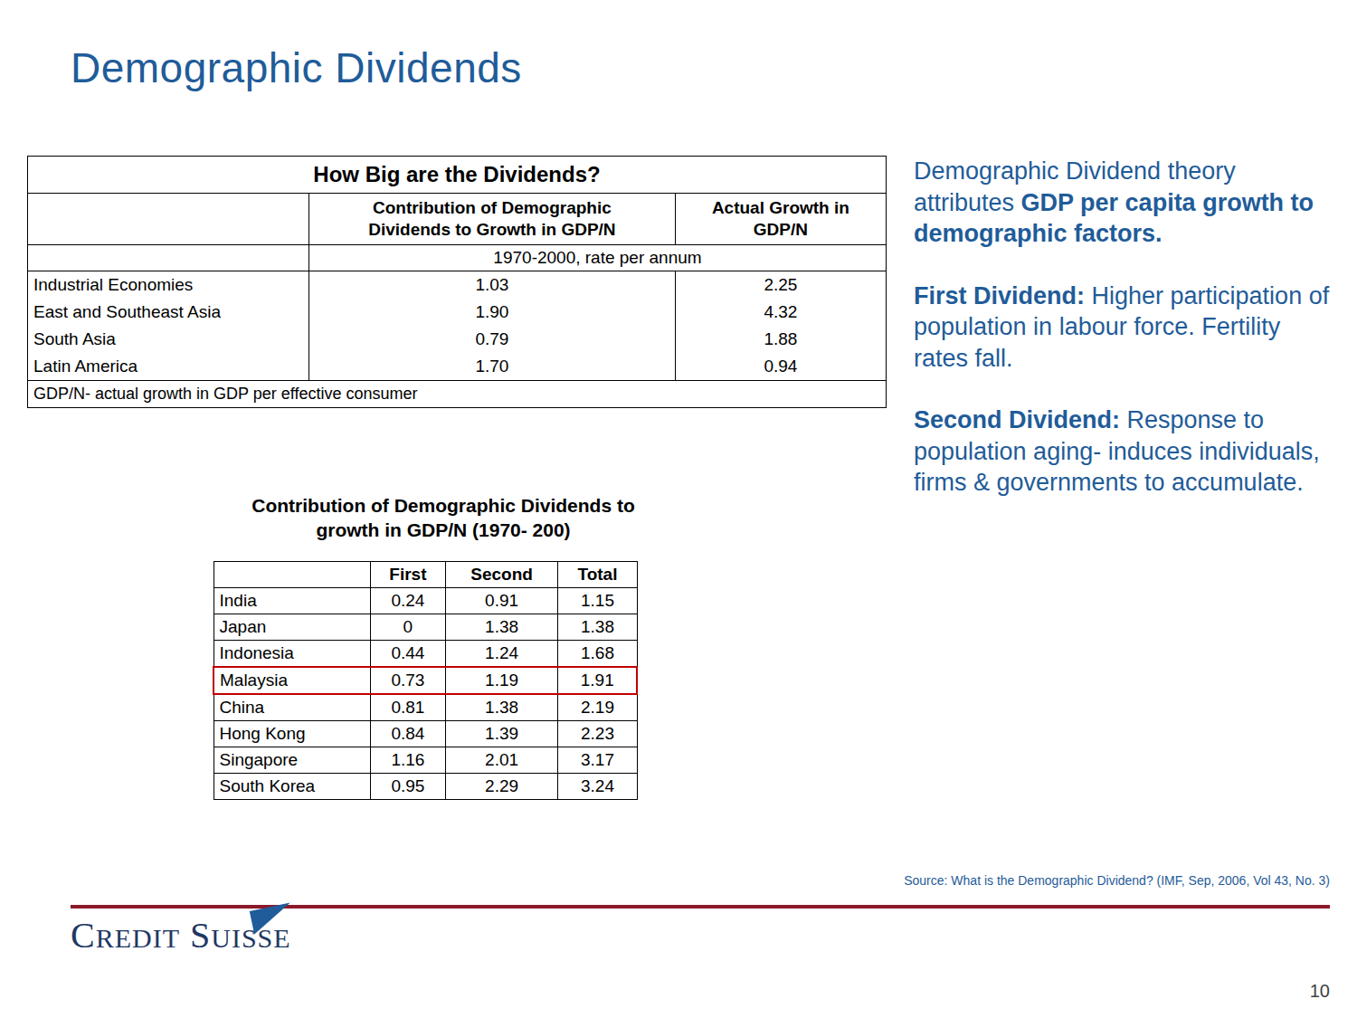Demographic Dividends
| How Big are the Dividends? |
| | Contribution of Demographic Dividends to Growth in GDP/N | Actual Growth in GDP/N |
| | 1970-2000, rate per annum |
| Industrial Economies | 1.03 | 2.25 |
| East and Southeast Asia | 1.90 | 4.32 |
| South Asia | 0.79 | 1.88 |
| Latin America | 1.70 | 0.94 |
| GDP/N- actual growth in GDP per effective consumer |
Contribution of Demographic Dividends to
growth in GDP/N (1970- 200)
| | First | Second | Total |
| --- | --- | --- | --- |
| India | 0.24 | 0.91 | 1.15 |
| Japan | 0 | 1.38 | 1.38 |
| Indonesia | 0.44 | 1.24 | 1.68 |
| Malaysia | 0.73 | 1.19 | 1.91 |
| China | 0.81 | 1.38 | 2.19 |
| Hong Kong | 0.84 | 1.39 | 2.23 |
| Singapore | 1.16 | 2.01 | 3.17 |
| South Korea | 0.95 | 2.29 | 3.24 |
Demographic Dividend theory attributes GDP per capita growth to demographic factors.
First Dividend: Higher participation of population in labour force. Fertility rates fall.
Second Dividend: Response to population aging- induces individuals, firms & governments to accumulate.
Source: What is the Demographic Dividend? (IMF, Sep, 2006, Vol 43, No. 3)
CREDIT SUISSE
10